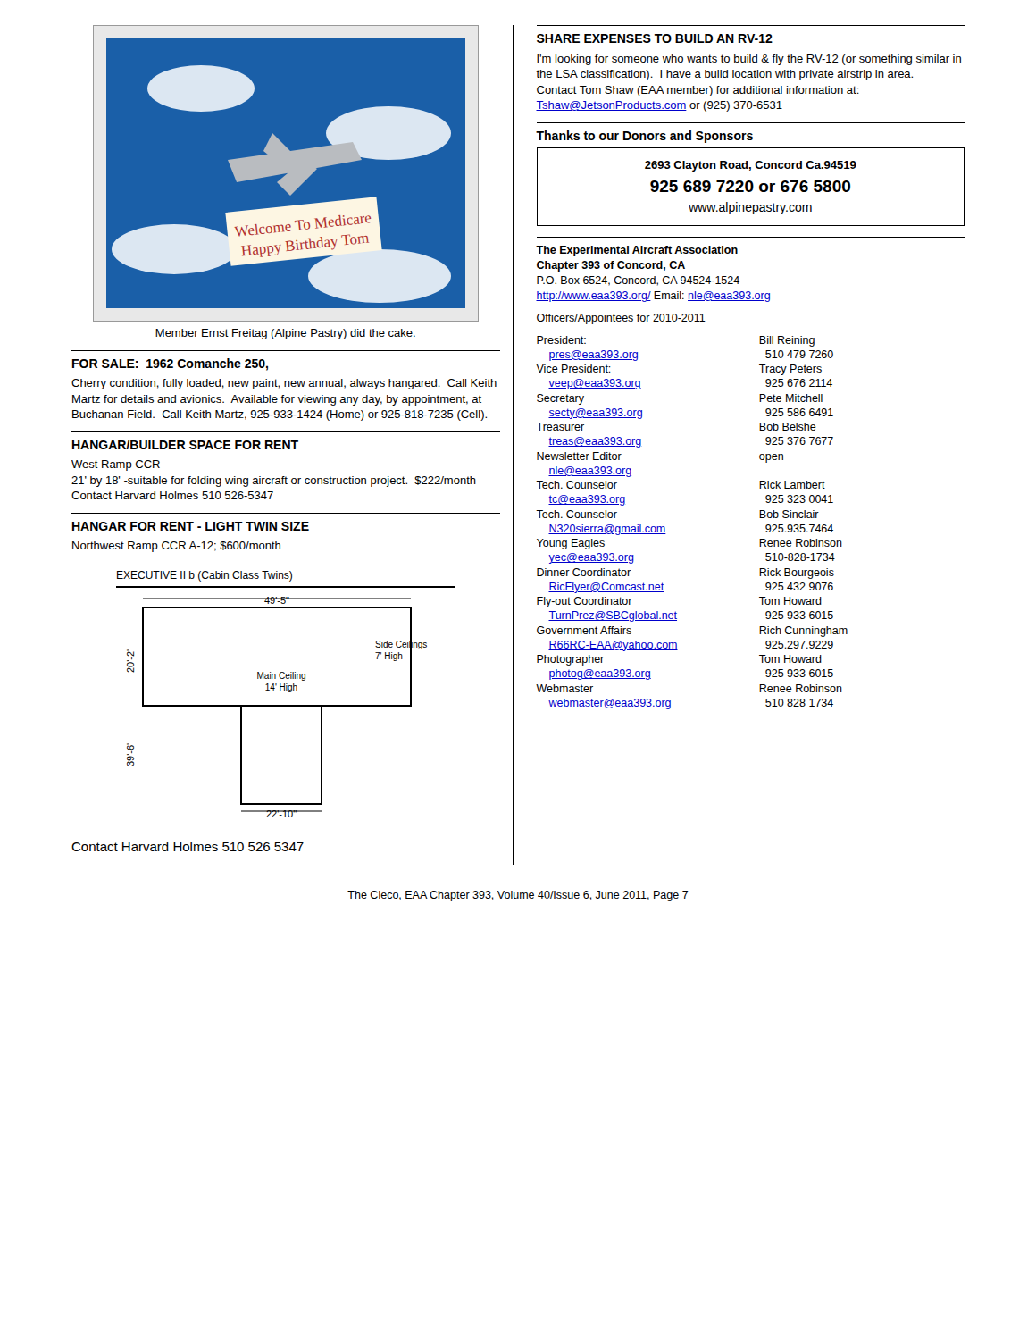Member Ernst Freitag (Alpine Pastry) did the cake.
FOR SALE: 1962 Comanche 250,
Cherry condition, fully loaded, new paint, new annual, always hangared. Call Keith Martz for details and avionics. Available for viewing any day, by appointment, at Buchanan Field. Call Keith Martz, 925-933-1424 (Home) or 925-818-7235 (Cell).
HANGAR/BUILDER SPACE FOR RENT
West Ramp CCR
21' by 18' -suitable for folding wing aircraft or construction project. $222/month
Contact Harvard Holmes 510 526-5347
HANGAR FOR RENT - LIGHT TWIN SIZE
Northwest Ramp CCR A-12; $600/month
Contact Harvard Holmes 510 526 5347
SHARE EXPENSES TO BUILD AN RV-12
I'm looking for someone who wants to build & fly the RV-12 (or something similar in the LSA classification). I have a build location with private airstrip in area.
Contact Tom Shaw (EAA member) for additional information at:
Tshaw@JetsonProducts.com or (925) 370-6531
Thanks to our Donors and Sponsors
2693 Clayton Road, Concord Ca.94519
925 689 7220 or 676 5800
www.alpinepastry.com
The Experimental Aircraft Association Chapter 393 of Concord, CA P.O. Box 6524, Concord, CA 94524-1524
http://www.eaa393.org/ Email: nle@eaa393.org
Officers/Appointees for 2010-2011
| President: | Bill Reining |
| pres@eaa393.org | 510 479 7260 |
| Vice President: | Tracy Peters |
| veep@eaa393.org | 925 676 2114 |
| Secretary | Pete Mitchell |
| secty@eaa393.org | 925 586 6491 |
| Treasurer | Bob Belshe |
| treas@eaa393.org | 925 376 7677 |
| Newsletter Editor | open |
| nle@eaa393.org | |
| Tech. Counselor | Rick Lambert |
| tc@eaa393.org | 925 323 0041 |
| Tech. Counselor | Bob Sinclair |
| N320sierra@gmail.com | 925.935.7464 |
| Young Eagles | Renee Robinson |
| yec@eaa393.org | 510-828-1734 |
| Dinner Coordinator | Rick Bourgeois |
| RicFlyer@Comcast.net | 925 432 9076 |
| Fly-out Coordinator | Tom Howard |
| TurnPrez@SBCglobal.net | 925 933 6015 |
| Government Affairs | Rich Cunningham |
| R66RC-EAA@yahoo.com | 925.297.9229 |
| Photographer | Tom Howard |
| photog@eaa393.org | 925 933 6015 |
| Webmaster | Renee Robinson |
| webmaster@eaa393.org | 510 828 1734 |
The Cleco, EAA Chapter 393, Volume 40/Issue 6, June 2011, Page 7